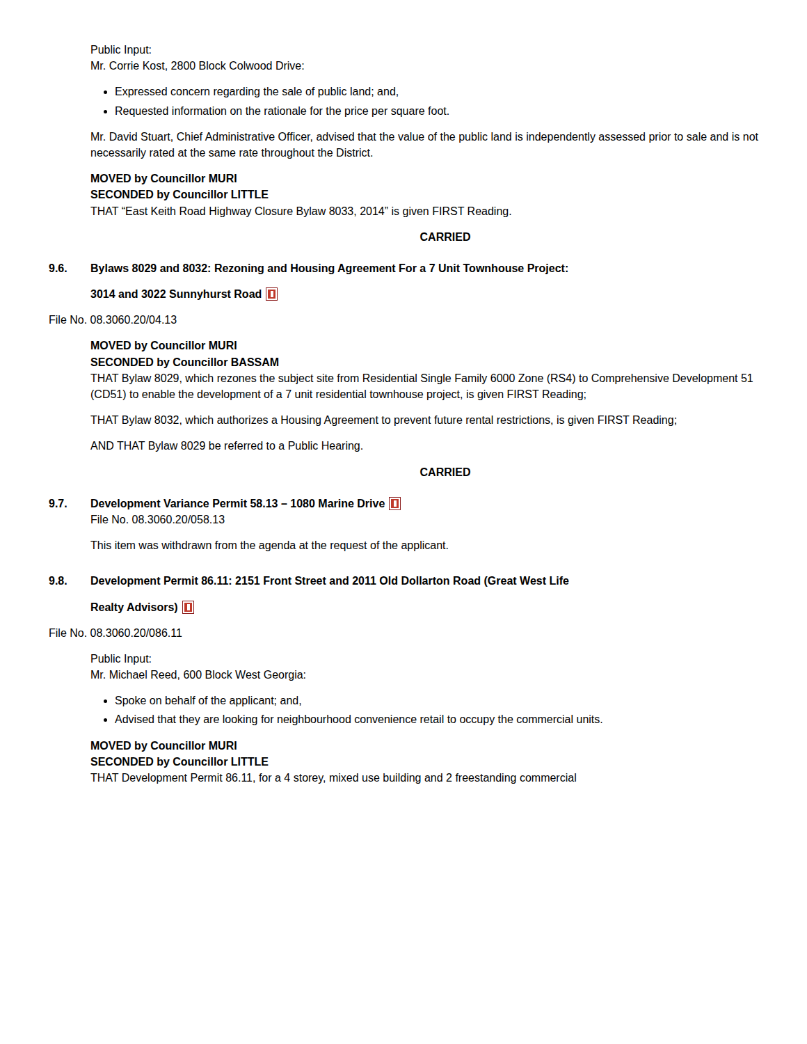Public Input:
Mr. Corrie Kost, 2800 Block Colwood Drive:
Expressed concern regarding the sale of public land; and,
Requested information on the rationale for the price per square foot.
Mr. David Stuart, Chief Administrative Officer, advised that the value of the public land is independently assessed prior to sale and is not necessarily rated at the same rate throughout the District.
MOVED by Councillor MURI
SECONDED by Councillor LITTLE
THAT “East Keith Road Highway Closure Bylaw 8033, 2014” is given FIRST Reading.
CARRIED
9.6.
Bylaws 8029 and 8032: Rezoning and Housing Agreement For a 7 Unit Townhouse Project:
3014 and 3022 Sunnyhurst Road
File No. 08.3060.20/04.13
MOVED by Councillor MURI
SECONDED by Councillor BASSAM
THAT Bylaw 8029, which rezones the subject site from Residential Single Family 6000 Zone (RS4) to Comprehensive Development 51 (CD51) to enable the development of a 7 unit residential townhouse project, is given FIRST Reading;
THAT Bylaw 8032, which authorizes a Housing Agreement to prevent future rental restrictions, is given FIRST Reading;
AND THAT Bylaw 8029 be referred to a Public Hearing.
CARRIED
9.7.
Development Variance Permit 58.13 – 1080 Marine Drive
File No. 08.3060.20/058.13
This item was withdrawn from the agenda at the request of the applicant.
9.8.
Development Permit 86.11: 2151 Front Street and 2011 Old Dollarton Road (Great West Life
Realty Advisors)
File No. 08.3060.20/086.11
Public Input:
Mr. Michael Reed, 600 Block West Georgia:
Spoke on behalf of the applicant; and,
Advised that they are looking for neighbourhood convenience retail to occupy the commercial units.
MOVED by Councillor MURI
SECONDED by Councillor LITTLE
THAT Development Permit 86.11, for a 4 storey, mixed use building and 2 freestanding commercial